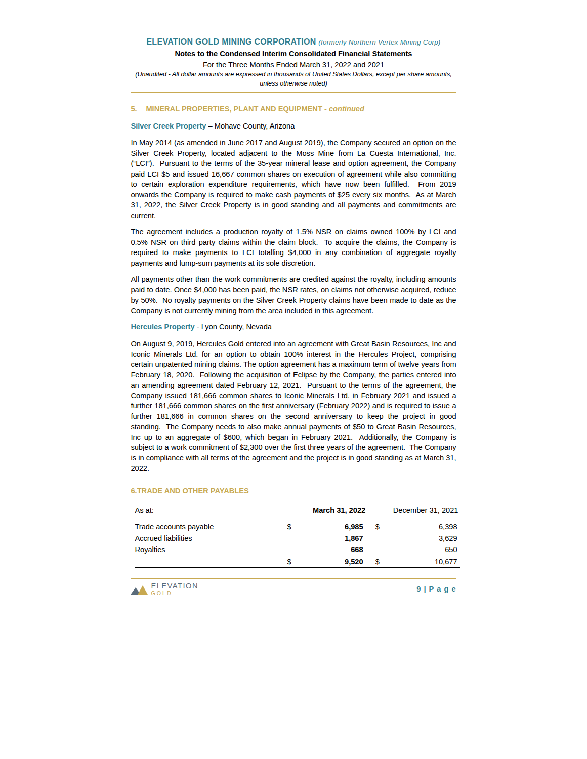ELEVATION GOLD MINING CORPORATION (formerly Northern Vertex Mining Corp)
Notes to the Condensed Interim Consolidated Financial Statements
For the Three Months Ended March 31, 2022 and 2021
(Unaudited - All dollar amounts are expressed in thousands of United States Dollars, except per share amounts, unless otherwise noted)
5. MINERAL PROPERTIES, PLANT AND EQUIPMENT - continued
Silver Creek Property – Mohave County, Arizona
In May 2014 (as amended in June 2017 and August 2019), the Company secured an option on the Silver Creek Property, located adjacent to the Moss Mine from La Cuesta International, Inc. (“LCI”). Pursuant to the terms of the 35-year mineral lease and option agreement, the Company paid LCI $5 and issued 16,667 common shares on execution of agreement while also committing to certain exploration expenditure requirements, which have now been fulfilled. From 2019 onwards the Company is required to make cash payments of $25 every six months. As at March 31, 2022, the Silver Creek Property is in good standing and all payments and commitments are current.
The agreement includes a production royalty of 1.5% NSR on claims owned 100% by LCI and 0.5% NSR on third party claims within the claim block. To acquire the claims, the Company is required to make payments to LCI totalling $4,000 in any combination of aggregate royalty payments and lump-sum payments at its sole discretion.
All payments other than the work commitments are credited against the royalty, including amounts paid to date. Once $4,000 has been paid, the NSR rates, on claims not otherwise acquired, reduce by 50%. No royalty payments on the Silver Creek Property claims have been made to date as the Company is not currently mining from the area included in this agreement.
Hercules Property - Lyon County, Nevada
On August 9, 2019, Hercules Gold entered into an agreement with Great Basin Resources, Inc and Iconic Minerals Ltd. for an option to obtain 100% interest in the Hercules Project, comprising certain unpatented mining claims. The option agreement has a maximum term of twelve years from February 18, 2020. Following the acquisition of Eclipse by the Company, the parties entered into an amending agreement dated February 12, 2021. Pursuant to the terms of the agreement, the Company issued 181,666 common shares to Iconic Minerals Ltd. in February 2021 and issued a further 181,666 common shares on the first anniversary (February 2022) and is required to issue a further 181,666 in common shares on the second anniversary to keep the project in good standing. The Company needs to also make annual payments of $50 to Great Basin Resources, Inc up to an aggregate of $600, which began in February 2021. Additionally, the Company is subject to a work commitment of $2,300 over the first three years of the agreement. The Company is in compliance with all terms of the agreement and the project is in good standing as at March 31, 2022.
6. TRADE AND OTHER PAYABLES
| As at: | | March 31, 2022 | | December 31, 2021 |
| Trade accounts payable | $ | 6,985 | $ | 6,398 |
| Accrued liabilities | | 1,867 | | 3,629 |
| Royalties | | 668 | | 650 |
| | $ | 9,520 | $ | 10,677 |
ELEVATION
GOLD
9 | P a g e